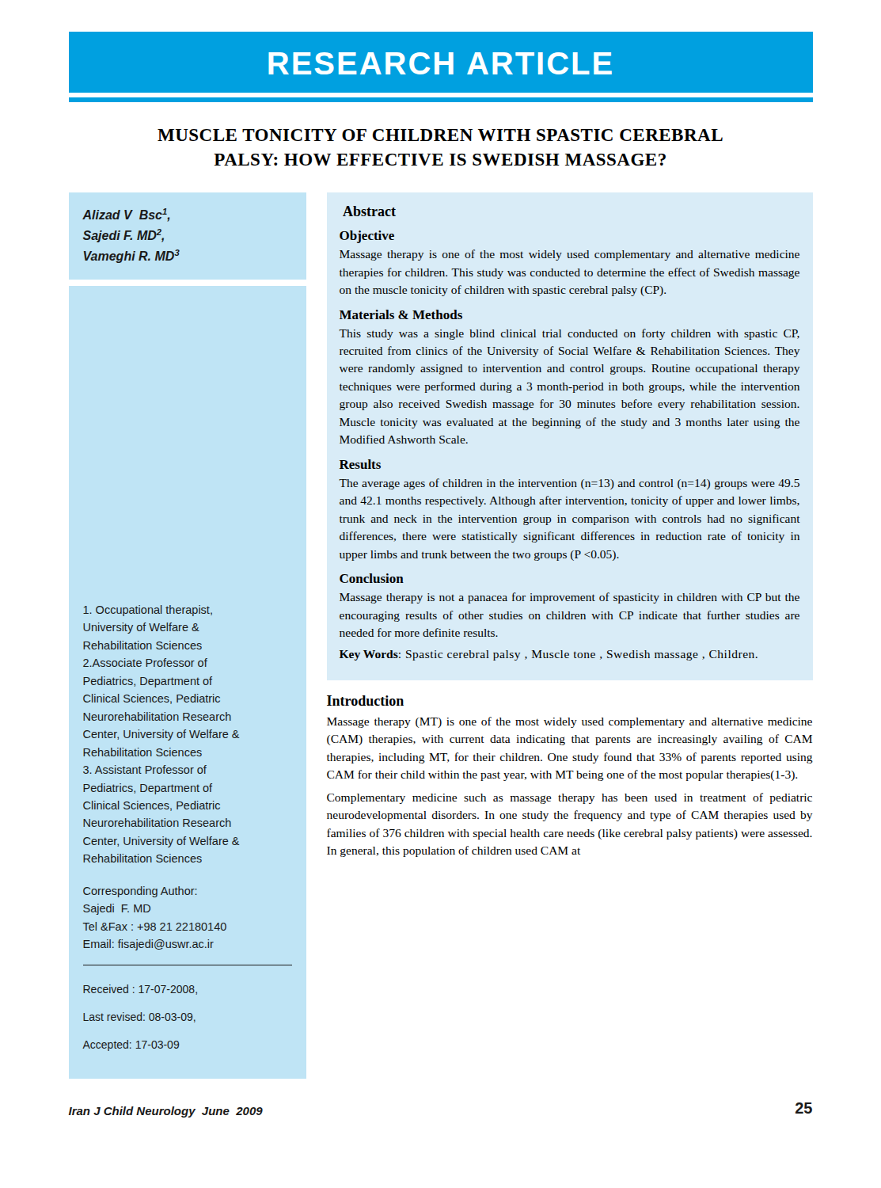RESEARCH ARTICLE
MUSCLE TONICITY OF CHILDREN WITH SPASTIC CEREBRAL
PALSY: HOW EFFECTIVE IS SWEDISH MASSAGE?
Alizad V Bsc1,
Sajedi F. MD2,
Vameghi R. MD3
1. Occupational therapist,
University of Welfare &
Rehabilitation Sciences
2.Associate Professor of
Pediatrics, Department of
Clinical Sciences, Pediatric
Neurorehabilitation Research
Center, University of Welfare &
Rehabilitation Sciences
3. Assistant Professor of
Pediatrics, Department of
Clinical Sciences, Pediatric
Neurorehabilitation Research
Center, University of Welfare &
Rehabilitation Sciences
Corresponding Author:
Sajedi F. MD
Tel &Fax : +98 21 22180140
Email: fisajedi@uswr.ac.ir
Received : 17-07-2008,
Last revised: 08-03-09,
Accepted: 17-03-09
Abstract
Objective
Massage therapy is one of the most widely used complementary and alternative medicine therapies for children. This study was conducted to determine the effect of Swedish massage on the muscle tonicity of children with spastic cerebral palsy (CP).
Materials & Methods
This study was a single blind clinical trial conducted on forty children with spastic CP, recruited from clinics of the University of Social Welfare & Rehabilitation Sciences. They were randomly assigned to intervention and control groups. Routine occupational therapy techniques were performed during a 3 month-period in both groups, while the intervention group also received Swedish massage for 30 minutes before every rehabilitation session. Muscle tonicity was evaluated at the beginning of the study and 3 months later using the Modified Ashworth Scale.
Results
The average ages of children in the intervention (n=13) and control (n=14) groups were 49.5 and 42.1 months respectively. Although after intervention, tonicity of upper and lower limbs, trunk and neck in the intervention group in comparison with controls had no significant differences, there were statistically significant differences in reduction rate of tonicity in upper limbs and trunk between the two groups (P <0.05).
Conclusion
Massage therapy is not a panacea for improvement of spasticity in children with CP but the encouraging results of other studies on children with CP indicate that further studies are needed for more definite results.
Key Words: Spastic cerebral palsy , Muscle tone , Swedish massage , Children.
Introduction
Massage therapy (MT) is one of the most widely used complementary and alternative medicine (CAM) therapies, with current data indicating that parents are increasingly availing of CAM therapies, including MT, for their children. One study found that 33% of parents reported using CAM for their child within the past year, with MT being one of the most popular therapies(1-3).
Complementary medicine such as massage therapy has been used in treatment of pediatric neurodevelopmental disorders. In one study the frequency and type of CAM therapies used by families of 376 children with special health care needs (like cerebral palsy patients) were assessed. In general, this population of children used CAM at
Iran J Child Neurology June 2009
25